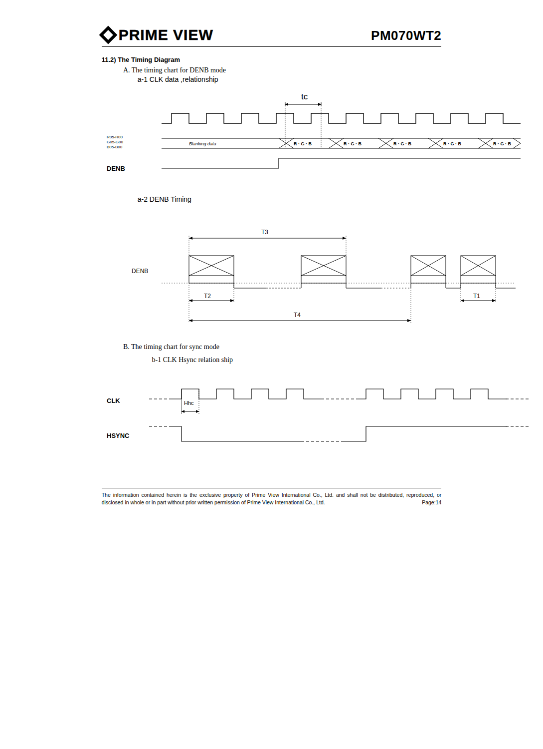PRIME VIEW
PM070WT2
11.2) The Timing Diagram
A. The timing chart for DENB mode
a-1 CLK data ,relationship
tc R05-R00 G05-G00 B05-B00 Blanking data R · G · B R · G · B R · G · B R · G · B R · G · B DENB
a-2 DENB Timing
DENB T3 T2 T1 T4
B. The timing chart for sync mode
b-1 CLK Hsync relation ship
CLK Hhc HSYNC
The information contained herein is the exclusive property of Prime View International Co., Ltd. and shall not be distributed, reproduced, or disclosed in whole or in part without prior written permission of Prime View International Co., Ltd. Page:14